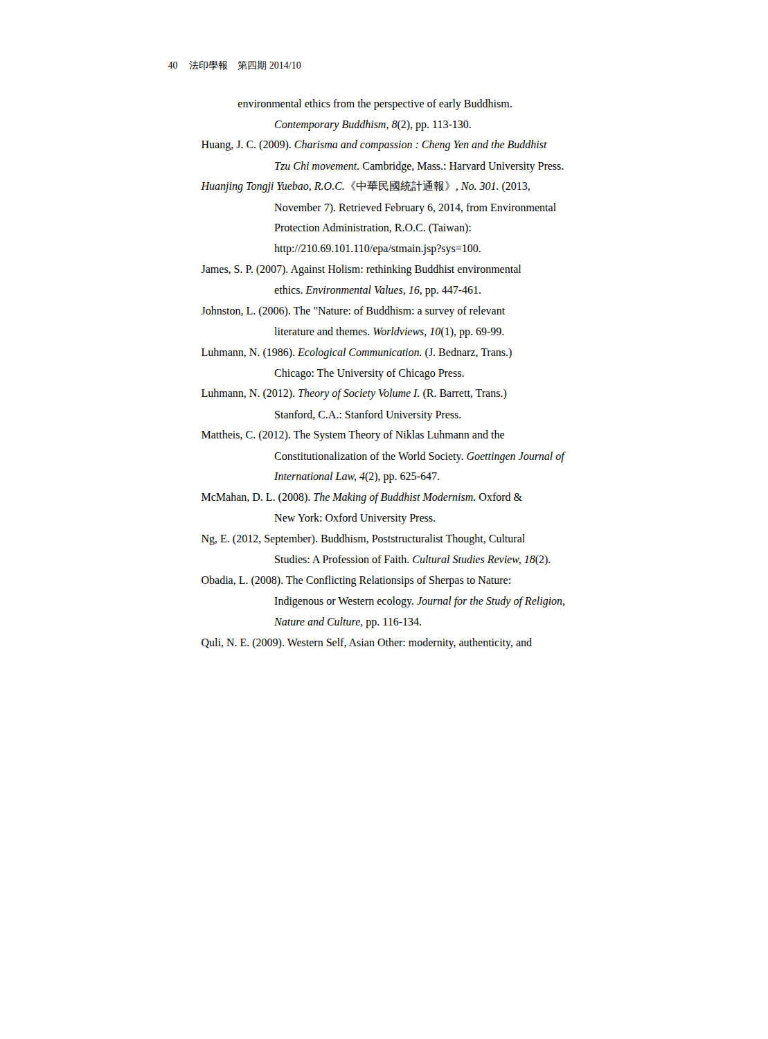40法印學報　第四期 2014/10
environmental ethics from the perspective of early Buddhism.
Contemporary Buddhism, 8(2), pp. 113-130.
Huang, J. C. (2009). Charisma and compassion : Cheng Yen and the Buddhist
Tzu Chi movement. Cambridge, Mass.: Harvard University Press.
Huanjing Tongji Yuebao, R.O.C.《中華民國統計通報》, No. 301. (2013,
November 7). Retrieved February 6, 2014, from Environmental
Protection Administration, R.O.C. (Taiwan):
http://210.69.101.110/epa/stmain.jsp?sys=100.
James, S. P. (2007). Against Holism: rethinking Buddhist environmental
ethics. Environmental Values, 16, pp. 447-461.
Johnston, L. (2006). The "Nature: of Buddhism: a survey of relevant
literature and themes. Worldviews, 10(1), pp. 69-99.
Luhmann, N. (1986). Ecological Communication. (J. Bednarz, Trans.)
Chicago: The University of Chicago Press.
Luhmann, N. (2012). Theory of Society Volume I. (R. Barrett, Trans.)
Stanford, C.A.: Stanford University Press.
Mattheis, C. (2012). The System Theory of Niklas Luhmann and the
Constitutionalization of the World Society. Goettingen Journal of
International Law, 4(2), pp. 625-647.
McMahan, D. L. (2008). The Making of Buddhist Modernism. Oxford &
New York: Oxford University Press.
Ng, E. (2012, September). Buddhism, Poststructuralist Thought, Cultural
Studies: A Profession of Faith. Cultural Studies Review, 18(2).
Obadia, L. (2008). The Conflicting Relationsips of Sherpas to Nature:
Indigenous or Western ecology. Journal for the Study of Religion,
Nature and Culture, pp. 116-134.
Quli, N. E. (2009). Western Self, Asian Other: modernity, authenticity, and